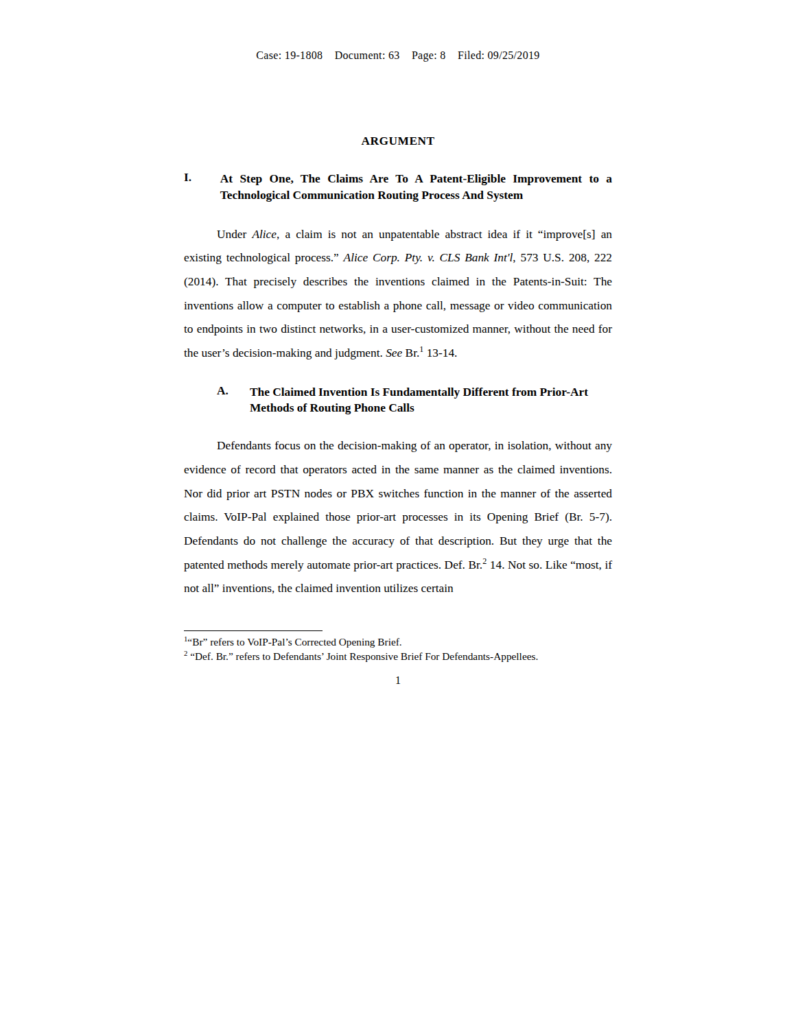Case: 19-1808 Document: 63 Page: 8 Filed: 09/25/2019
ARGUMENT
I.
At Step One, The Claims Are To A Patent-Eligible Improvement to a Technological Communication Routing Process And System
Under Alice, a claim is not an unpatentable abstract idea if it “improve[s] an existing technological process.” Alice Corp. Pty. v. CLS Bank Int'l, 573 U.S. 208, 222 (2014). That precisely describes the inventions claimed in the Patents-in-Suit: The inventions allow a computer to establish a phone call, message or video communication to endpoints in two distinct networks, in a user-customized manner, without the need for the user’s decision-making and judgment. See Br.1 13-14.
A.
The Claimed Invention Is Fundamentally Different from Prior-Art Methods of Routing Phone Calls
Defendants focus on the decision-making of an operator, in isolation, without any evidence of record that operators acted in the same manner as the claimed inventions. Nor did prior art PSTN nodes or PBX switches function in the manner of the asserted claims. VoIP-Pal explained those prior-art processes in its Opening Brief (Br. 5-7). Defendants do not challenge the accuracy of that description. But they urge that the patented methods merely automate prior-art practices. Def. Br.2 14. Not so. Like “most, if not all” inventions, the claimed invention utilizes certain
1“Br” refers to VoIP-Pal’s Corrected Opening Brief.
2 “Def. Br.” refers to Defendants’ Joint Responsive Brief For Defendants-Appellees.
1